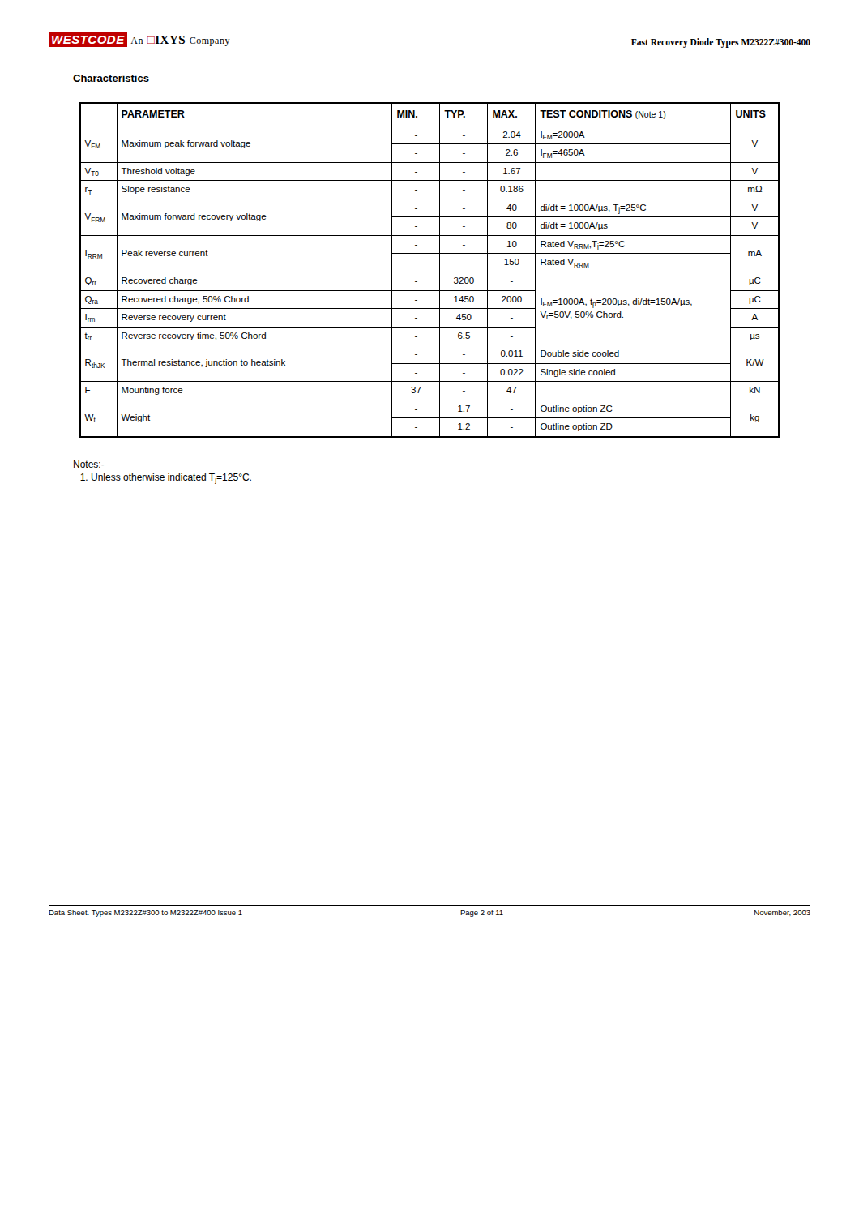WESTCODE An □IXYS Company
Fast Recovery Diode Types M2322Z#300-400
Characteristics
| | PARAMETER | MIN. | TYP. | MAX. | TEST CONDITIONS (Note 1) | UNITS |
| --- | --- | --- | --- | --- | --- | --- |
| V FM | Maximum peak forward voltage | - | - | 2.04 | I FM =2000A | V |
| - | - | 2.6 | I FM =4650A |
| V T0 | Threshold voltage | - | - | 1.67 | | V |
| r T | Slope resistance | - | - | 0.186 | | mΩ |
| V FRM | Maximum forward recovery voltage | - | - | 40 | di/dt = 1000A/µs, T j =25°C | V |
| - | - | 80 | di/dt = 1000A/µs | V |
| I RRM | Peak reverse current | - | - | 10 | Rated V RRM ,T j =25°C | mA |
| - | - | 150 | Rated V RRM |
| Q rr | Recovered charge | - | 3200 | - | I FM =1000A, t p =200µs, di/dt=150A/µs, V r =50V, 50% Chord. | µC |
| Q ra | Recovered charge, 50% Chord | - | 1450 | 2000 | µC |
| I rm | Reverse recovery current | - | 450 | - | A |
| t rr | Reverse recovery time, 50% Chord | - | 6.5 | - | µs |
| R thJK | Thermal resistance, junction to heatsink | - | - | 0.011 | Double side cooled | K/W |
| - | - | 0.022 | Single side cooled |
| F | Mounting force | 37 | - | 47 | | kN |
| W t | Weight | - | 1.7 | - | Outline option ZC | kg |
| - | 1.2 | - | Outline option ZD |
Notes:-
Unless otherwise indicated Tj=125°C.
Data Sheet. Types M2322Z#300 to M2322Z#400 Issue 1
Page 2 of 11
November, 2003